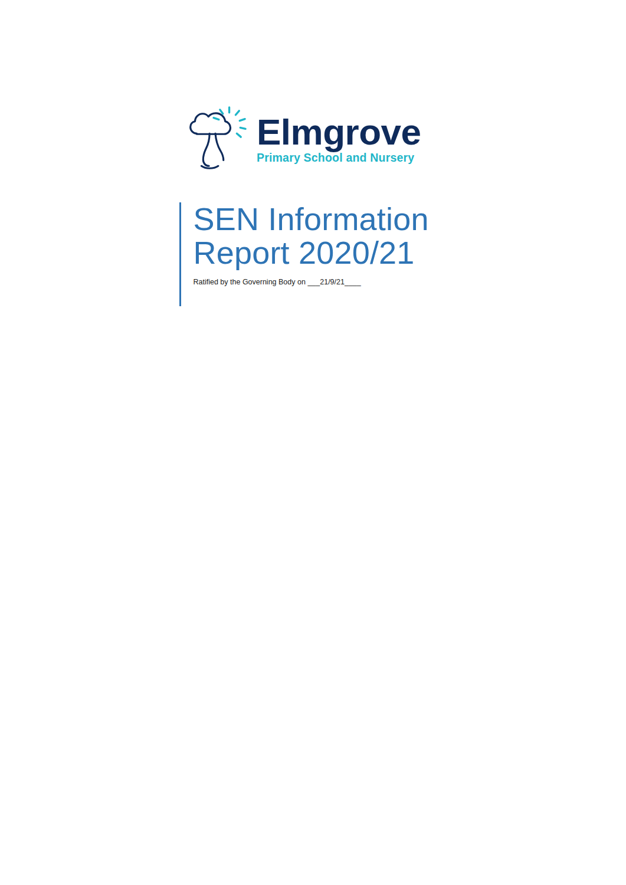Elmgrove
Primary School and Nursery
SEN Information Report 2020/21
Ratified by the Governing Body on ___21/9/21____